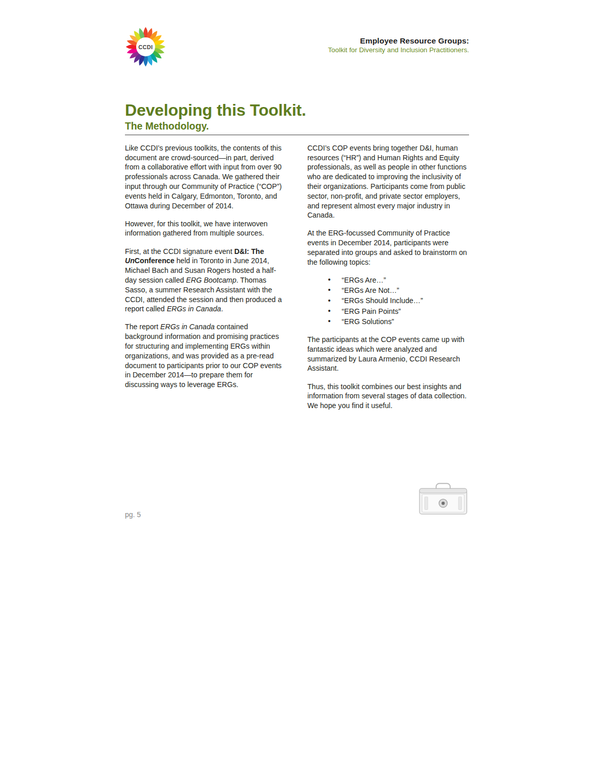CCDI
Employee Resource Groups:
Toolkit for Diversity and Inclusion Practitioners.
Developing this Toolkit.
The Methodology.
Like CCDI’s previous toolkits, the contents of this document are crowd-sourced—in part, derived from a collaborative effort with input from over 90 professionals across Canada. We gathered their input through our Community of Practice (“COP”) events held in Calgary, Edmonton, Toronto, and Ottawa during December of 2014.
However, for this toolkit, we have interwoven information gathered from multiple sources.
First, at the CCDI signature event D&I: The Un Conference held in Toronto in June 2014, Michael Bach and Susan Rogers hosted a half-day session called ERG Bootcamp. Thomas Sasso, a summer Research Assistant with the CCDI, attended the session and then produced a report called ERGs in Canada.
The report ERGs in Canada contained background information and promising practices for structuring and implementing ERGs within organizations, and was provided as a pre-read document to participants prior to our COP events in December 2014—to prepare them for discussing ways to leverage ERGs.
CCDI’s COP events bring together D&I, human resources (“HR”) and Human Rights and Equity professionals, as well as people in other functions who are dedicated to improving the inclusivity of their organizations. Participants come from public sector, non-profit, and private sector employers, and represent almost every major industry in Canada.
At the ERG-focussed Community of Practice events in December 2014, participants were separated into groups and asked to brainstorm on the following topics:
“ERGs Are…”
“ERGs Are Not…”
“ERGs Should Include…”
“ERG Pain Points”
“ERG Solutions”
The participants at the COP events came up with fantastic ideas which were analyzed and summarized by Laura Armenio, CCDI Research Assistant.
Thus, this toolkit combines our best insights and information from several stages of data collection. We hope you find it useful.
pg. 5